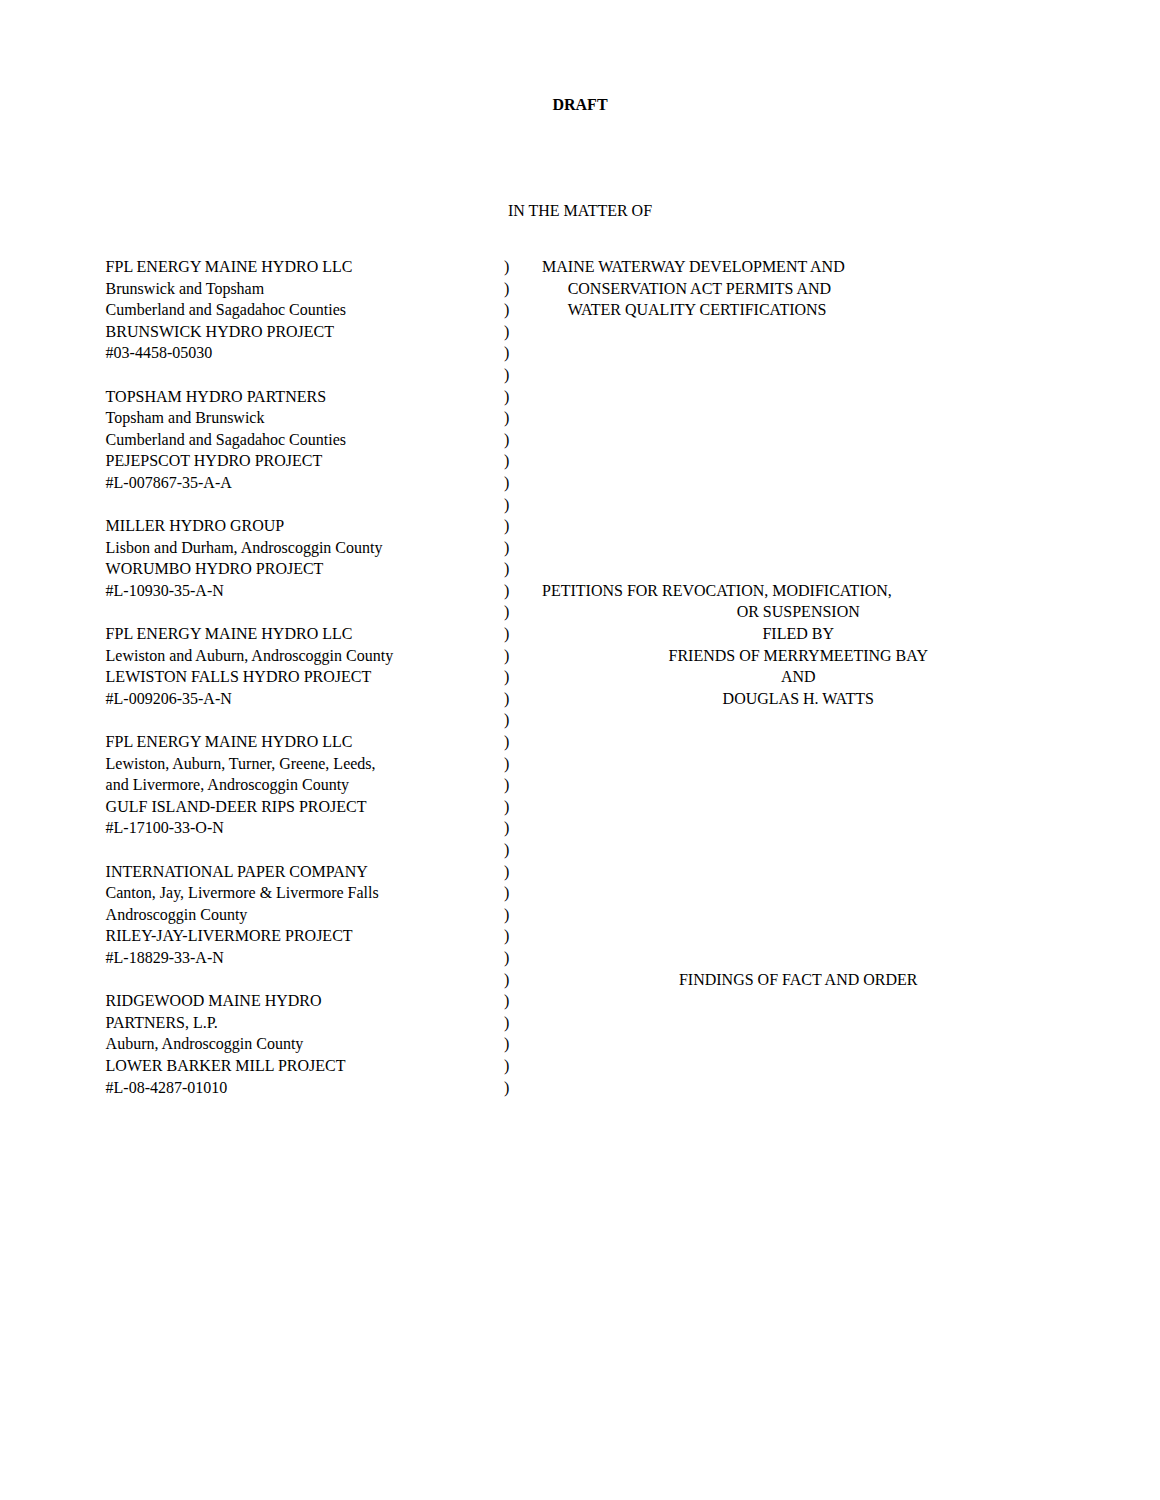DRAFT
IN THE MATTER OF
| FPL ENERGY MAINE HYDRO LLC | ) | MAINE WATERWAY DEVELOPMENT AND |
| Brunswick and Topsham | ) | CONSERVATION ACT PERMITS AND |
| Cumberland and Sagadahoc Counties | ) | WATER QUALITY CERTIFICATIONS |
| BRUNSWICK HYDRO PROJECT | ) | |
| #03-4458-05030 | ) | |
| | ) | |
| TOPSHAM HYDRO PARTNERS | ) | |
| Topsham and Brunswick | ) | |
| Cumberland and Sagadahoc Counties | ) | |
| PEJEPSCOT HYDRO PROJECT | ) | |
| #L-007867-35-A-A | ) | |
| | ) | |
| MILLER HYDRO GROUP | ) | |
| Lisbon and Durham, Androscoggin County | ) | |
| WORUMBO HYDRO PROJECT | ) | |
| #L-10930-35-A-N | ) | PETITIONS FOR REVOCATION, MODIFICATION, |
| | ) | OR SUSPENSION |
| FPL ENERGY MAINE HYDRO LLC | ) | FILED BY |
| Lewiston and Auburn, Androscoggin County | ) | FRIENDS OF MERRYMEETING BAY |
| LEWISTON FALLS HYDRO PROJECT | ) | AND |
| #L-009206-35-A-N | ) | DOUGLAS H. WATTS |
| | ) | |
| FPL ENERGY MAINE HYDRO LLC | ) | |
| Lewiston, Auburn, Turner, Greene, Leeds, | ) | |
| and Livermore, Androscoggin County | ) | |
| GULF ISLAND-DEER RIPS PROJECT | ) | |
| #L-17100-33-O-N | ) | |
| | ) | |
| INTERNATIONAL PAPER COMPANY | ) | |
| Canton, Jay, Livermore & Livermore Falls | ) | |
| Androscoggin County | ) | |
| RILEY-JAY-LIVERMORE PROJECT | ) | |
| #L-18829-33-A-N | ) | |
| | ) | FINDINGS OF FACT AND ORDER |
| RIDGEWOOD MAINE HYDRO | ) | |
| PARTNERS, L.P. | ) | |
| Auburn, Androscoggin County | ) | |
| LOWER BARKER MILL PROJECT | ) | |
| #L-08-4287-01010 | ) | |